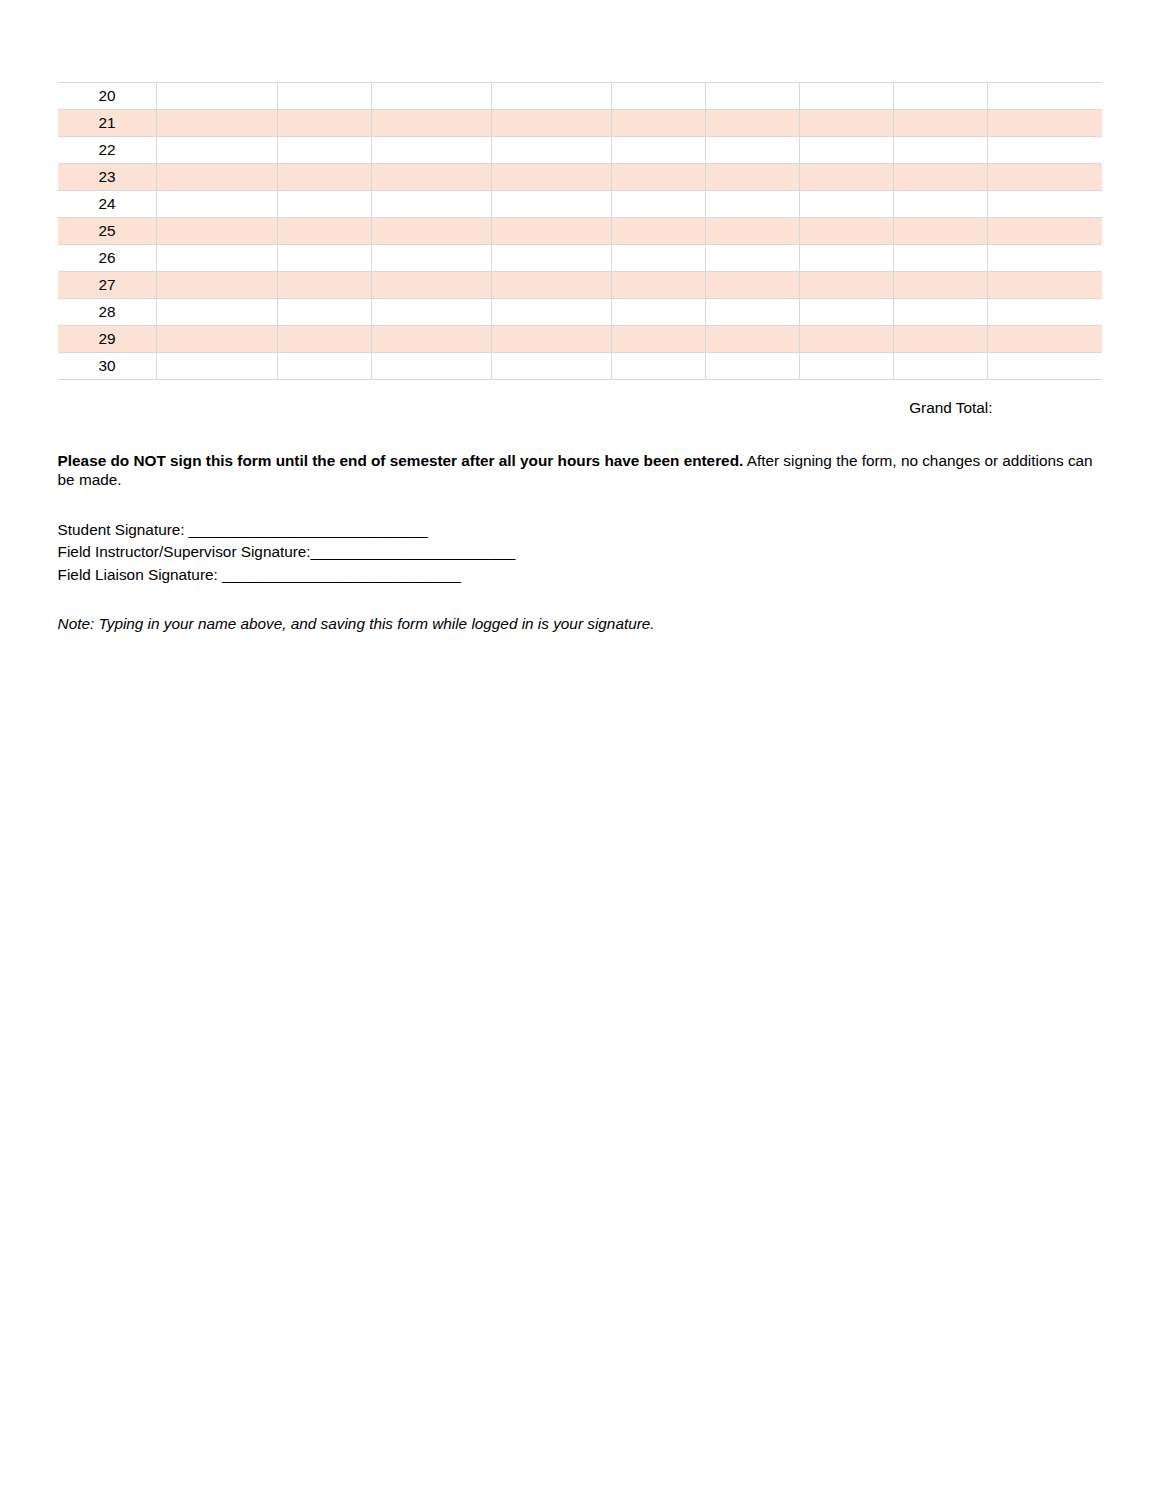| 20 | | | | | | | | | |
| 21 | | | | | | | | | |
| 22 | | | | | | | | | |
| 23 | | | | | | | | | |
| 24 | | | | | | | | | |
| 25 | | | | | | | | | |
| 26 | | | | | | | | | |
| 27 | | | | | | | | | |
| 28 | | | | | | | | | |
| 29 | | | | | | | | | |
| 30 | | | | | | | | | |
Grand Total:
Please do NOT sign this form until the end of semester after all your hours have been entered. After signing the form, no changes or additions can be made.
Student Signature: ____________________________
Field Instructor/Supervisor Signature:________________________
Field Liaison Signature: ____________________________
Note: Typing in your name above, and saving this form while logged in is your signature.